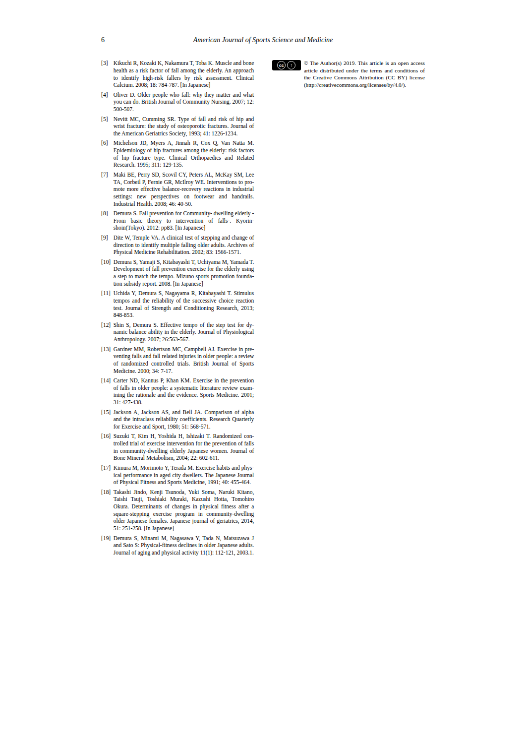6 American Journal of Sports Science and Medicine
[3] Kikuchi R, Kozaki K, Nakamura T, Toba K. Muscle and bone health as a risk factor of fall among the elderly. An approach to identify high-risk fallers by risk assessment. Clinical Calcium. 2008; 18: 784-787. [In Japanese]
[4] Oliver D. Older people who fall: why they matter and what you can do. British Journal of Community Nursing. 2007; 12: 500-507.
[5] Nevitt MC, Cumming SR. Type of fall and risk of hip and wrist fracture: the study of osteoporotic fractures. Journal of the American Geriatrics Society, 1993; 41: 1226-1234.
[6] Michelson JD, Myers A, Jinnah R, Cox Q, Van Natta M. Epidemiology of hip fractures among the elderly: risk factors of hip fracture type. Clinical Orthopaedics and Related Research. 1995; 311: 129-135.
[7] Maki BE, Perry SD, Scovil CY, Peters AL, McKay SM, Lee TA, Corbeil P, Fernie GR, McIlroy WE. Interventions to promote more effective balance-recovery reactions in industrial settings: new perspectives on footwear and handrails. Industrial Health. 2008; 46: 40-50.
[8] Demura S. Fall prevention for Community- dwelling elderly -From basic theory to intervention of falls-. Kyorin-shoin(Tokyo). 2012: pp83. [In Japanese]
[9] Dite W, Temple VA. A clinical test of stepping and change of direction to identify multiple falling older adults. Archives of Physical Medicine Rehabilitation. 2002; 83: 1566-1571.
[10] Demura S, Yamaji S, Kitabayashi T, Uchiyama M, Yamada T. Development of fall prevention exercise for the elderly using a step to match the tempo. Mizuno sports promotion foundation subsidy report. 2008. [In Japanese]
[11] Uchida Y, Demura S, Nagayama R, Kitabayashi T. Stimulus tempos and the reliability of the successive choice reaction test. Journal of Strength and Conditioning Research, 2013; 848-853.
[12] Shin S, Demura S. Effective tempo of the step test for dynamic balance ability in the elderly. Journal of Physiological Anthropology. 2007; 26:563-567.
[13] Gardner MM, Robertson MC, Campbell AJ. Exercise in preventing falls and fall related injuries in older people: a review of randomized controlled trials. British Journal of Sports Medicine. 2000; 34: 7-17.
[14] Carter ND, Kannus P, Khan KM. Exercise in the prevention of falls in older people: a systematic literature review examining the rationale and the evidence. Sports Medicine. 2001; 31: 427-438.
[15] Jackson A, Jackson AS, and Bell JA. Comparison of alpha and the intraclass reliability coefficients. Research Quarterly for Exercise and Sport, 1980; 51: 568-571.
[16] Suzuki T, Kim H, Yoshida H, Ishizaki T. Randomized controlled trial of exercise intervention for the prevention of falls in community-dwelling elderly Japanese women. Journal of Bone Mineral Metabolism, 2004; 22: 602-611.
[17] Kimura M, Morimoto Y, Terada M. Exercise habits and physical performance in aged city dwellers. The Japanese Journal of Physical Fitness and Sports Medicine, 1991; 40: 455-464.
[18] Takashi Jindo, Kenji Tsunoda, Yuki Soma, Naruki Kitano, Taishi Tsuji, Toshiaki Muraki, Kazushi Hotta, Tomohiro Okura. Determinants of changes in physical fitness after a square-stepping exercise program in community-dwelling older Japanese females. Japanese journal of geriatrics, 2014, 51: 251-258. [In Japanese]
[19] Demura S, Minami M, Nagasawa Y, Tada N, Matsuzawa J and Sato S: Physical-fitness declines in older Japanese adults. Journal of aging and physical activity 11(1): 112-121, 2003.1.
cc ↑
© The Author(s) 2019. This article is an open access article distributed under the terms and conditions of the Creative Commons Attribution (CC BY) license (http://creativecommons.org/licenses/by/4.0/).